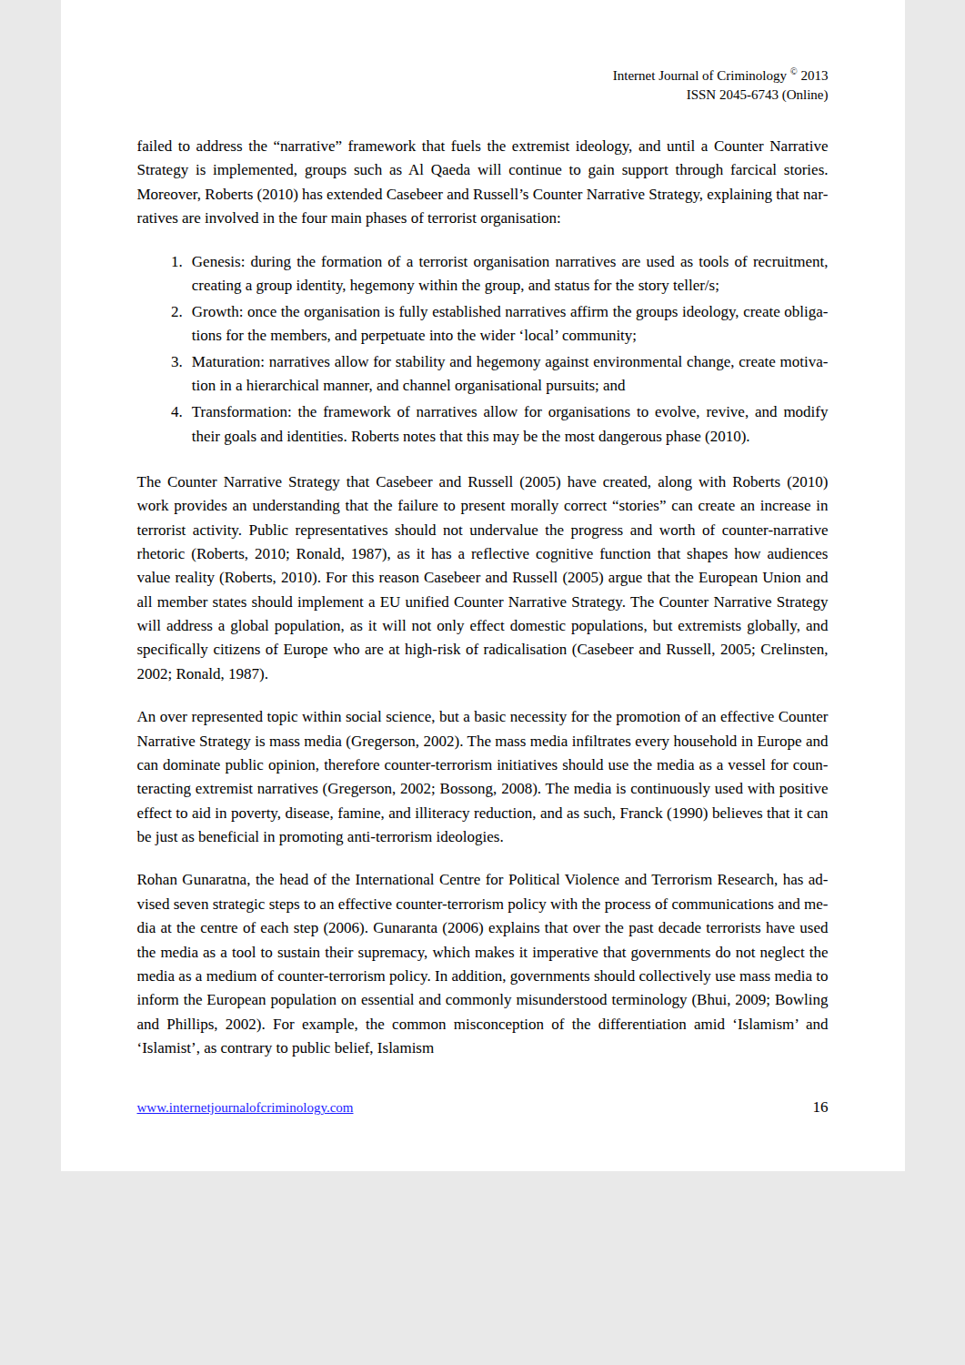Internet Journal of Criminology © 2013
ISSN 2045-6743 (Online)
failed to address the “narrative” framework that fuels the extremist ideology, and until a Counter Narrative Strategy is implemented, groups such as Al Qaeda will continue to gain support through farcical stories. Moreover, Roberts (2010) has extended Casebeer and Russell’s Counter Narrative Strategy, explaining that narratives are involved in the four main phases of terrorist organisation:
Genesis: during the formation of a terrorist organisation narratives are used as tools of recruitment, creating a group identity, hegemony within the group, and status for the story teller/s;
Growth: once the organisation is fully established narratives affirm the groups ideology, create obligations for the members, and perpetuate into the wider ‘local’ community;
Maturation: narratives allow for stability and hegemony against environmental change, create motivation in a hierarchical manner, and channel organisational pursuits; and
Transformation: the framework of narratives allow for organisations to evolve, revive, and modify their goals and identities. Roberts notes that this may be the most dangerous phase (2010).
The Counter Narrative Strategy that Casebeer and Russell (2005) have created, along with Roberts (2010) work provides an understanding that the failure to present morally correct “stories” can create an increase in terrorist activity. Public representatives should not undervalue the progress and worth of counter-narrative rhetoric (Roberts, 2010; Ronald, 1987), as it has a reflective cognitive function that shapes how audiences value reality (Roberts, 2010). For this reason Casebeer and Russell (2005) argue that the European Union and all member states should implement a EU unified Counter Narrative Strategy. The Counter Narrative Strategy will address a global population, as it will not only effect domestic populations, but extremists globally, and specifically citizens of Europe who are at high-risk of radicalisation (Casebeer and Russell, 2005; Crelinsten, 2002; Ronald, 1987).
An over represented topic within social science, but a basic necessity for the promotion of an effective Counter Narrative Strategy is mass media (Gregerson, 2002). The mass media infiltrates every household in Europe and can dominate public opinion, therefore counter-terrorism initiatives should use the media as a vessel for counteracting extremist narratives (Gregerson, 2002; Bossong, 2008). The media is continuously used with positive effect to aid in poverty, disease, famine, and illiteracy reduction, and as such, Franck (1990) believes that it can be just as beneficial in promoting anti-terrorism ideologies.
Rohan Gunaratna, the head of the International Centre for Political Violence and Terrorism Research, has advised seven strategic steps to an effective counter-terrorism policy with the process of communications and media at the centre of each step (2006). Gunaranta (2006) explains that over the past decade terrorists have used the media as a tool to sustain their supremacy, which makes it imperative that governments do not neglect the media as a medium of counter-terrorism policy. In addition, governments should collectively use mass media to inform the European population on essential and commonly misunderstood terminology (Bhui, 2009; Bowling and Phillips, 2002). For example, the common misconception of the differentiation amid ‘Islamism’ and ‘Islamist’, as contrary to public belief, Islamism
www.internetjournalofcriminology.com 16